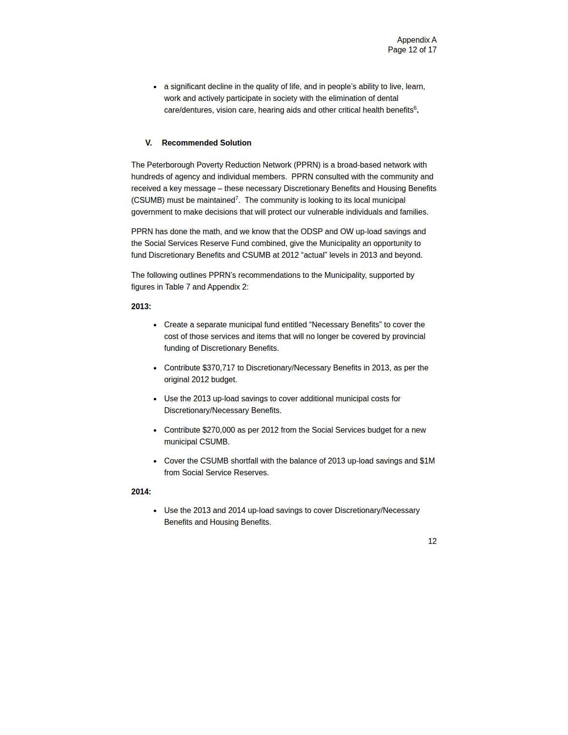Appendix A
Page 12 of 17
a significant decline in the quality of life, and in people’s ability to live, learn, work and actively participate in society with the elimination of dental care/dentures, vision care, hearing aids and other critical health benefits6.
V. Recommended Solution
The Peterborough Poverty Reduction Network (PPRN) is a broad-based network with hundreds of agency and individual members. PPRN consulted with the community and received a key message – these necessary Discretionary Benefits and Housing Benefits (CSUMB) must be maintained7. The community is looking to its local municipal government to make decisions that will protect our vulnerable individuals and families.
PPRN has done the math, and we know that the ODSP and OW up-load savings and the Social Services Reserve Fund combined, give the Municipality an opportunity to fund Discretionary Benefits and CSUMB at 2012 “actual” levels in 2013 and beyond.
The following outlines PPRN’s recommendations to the Municipality, supported by figures in Table 7 and Appendix 2:
2013:
Create a separate municipal fund entitled “Necessary Benefits” to cover the cost of those services and items that will no longer be covered by provincial funding of Discretionary Benefits.
Contribute $370,717 to Discretionary/Necessary Benefits in 2013, as per the original 2012 budget.
Use the 2013 up-load savings to cover additional municipal costs for Discretionary/Necessary Benefits.
Contribute $270,000 as per 2012 from the Social Services budget for a new municipal CSUMB.
Cover the CSUMB shortfall with the balance of 2013 up-load savings and $1M from Social Service Reserves.
2014:
Use the 2013 and 2014 up-load savings to cover Discretionary/Necessary Benefits and Housing Benefits.
12